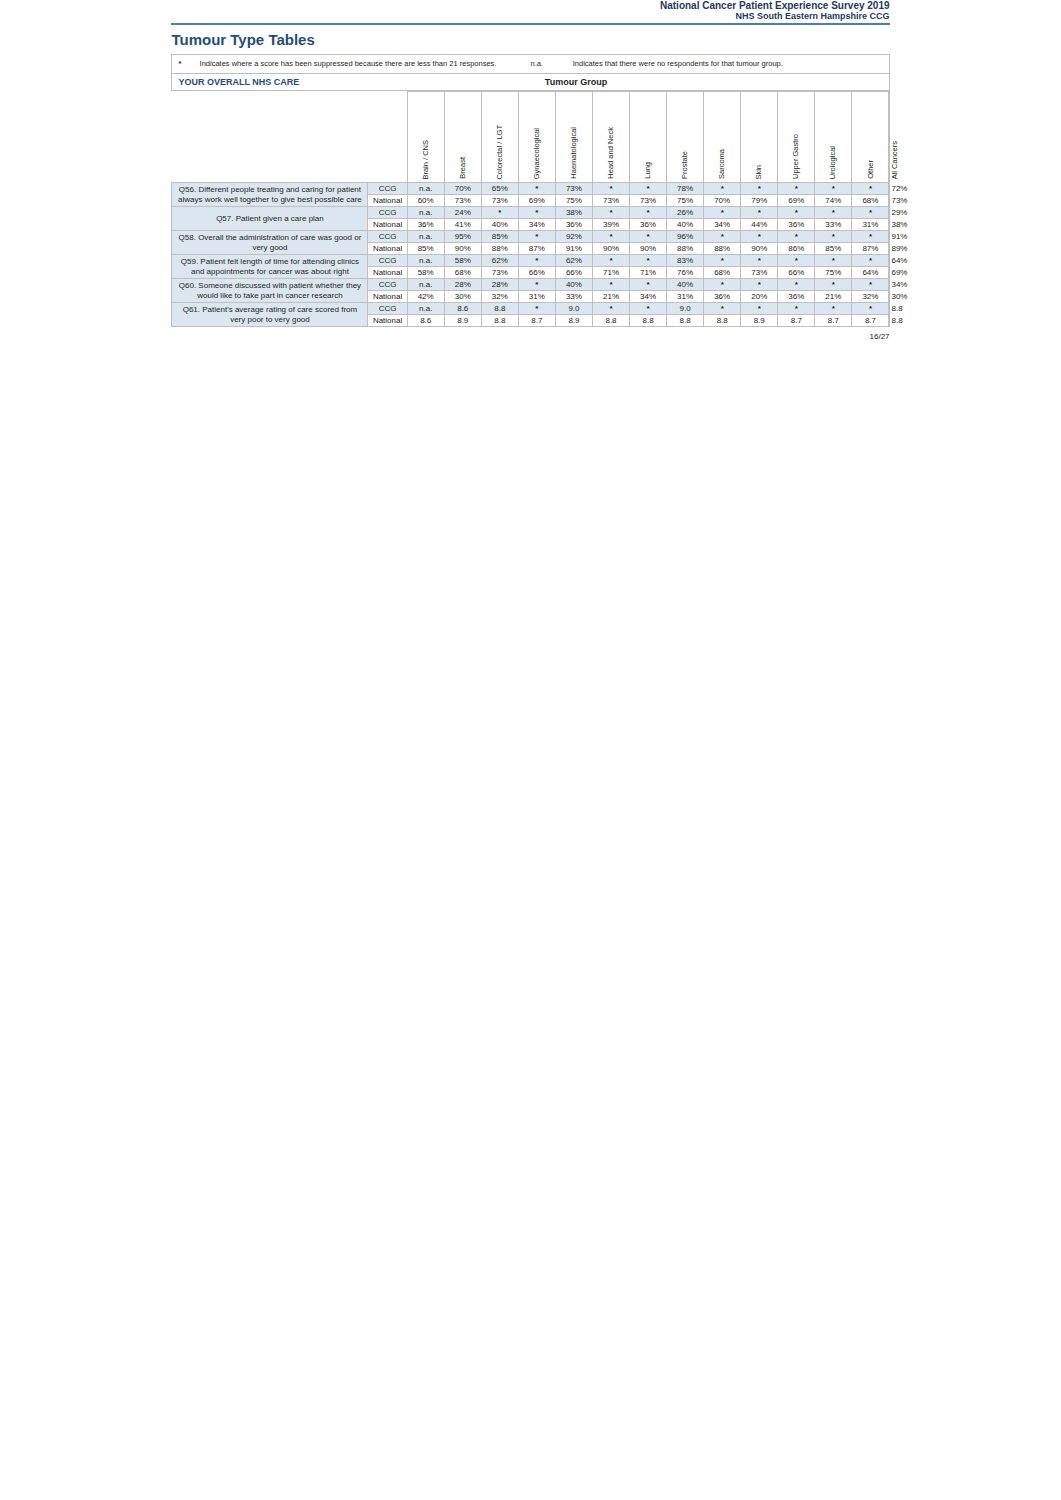National Cancer Patient Experience Survey 2019
NHS South Eastern Hampshire CCG
Tumour Type Tables
| * | Indicates where a score has been suppressed because there are less than 21 responses. | n.a. | Indicates that there were no respondents for that tumour group. |
YOUR OVERALL NHS CARE Tumour Group
| | | Brain / CNS | Breast | Colorectal / LGT | Gynaecological | Haematological | Head and Neck | Lung | Prostate | Sarcoma | Skin | Upper Gastro | Urological | Other | All Cancers |
| --- | --- | --- | --- | --- | --- | --- | --- | --- | --- | --- | --- | --- | --- | --- | --- |
| Q56. Different people treating and caring for patient always work well together to give best possible care | CCG | n.a. | 70% | 65% | * | 73% | * | * | 78% | * | * | * | * | * | 72% |
| National | 60% | 73% | 73% | 69% | 75% | 73% | 73% | 75% | 70% | 79% | 69% | 74% | 68% | 73% |
| Q57. Patient given a care plan | CCG | n.a. | 24% | * | * | 38% | * | * | 26% | * | * | * | * | * | 29% |
| National | 36% | 41% | 40% | 34% | 36% | 39% | 36% | 40% | 34% | 44% | 36% | 33% | 31% | 38% |
| Q58. Overall the administration of care was good or very good | CCG | n.a. | 95% | 85% | * | 92% | * | * | 96% | * | * | * | * | * | 91% |
| National | 85% | 90% | 88% | 87% | 91% | 90% | 90% | 88% | 88% | 90% | 86% | 85% | 87% | 89% |
| Q59. Patient felt length of time for attending clinics and appointments for cancer was about right | CCG | n.a. | 58% | 62% | * | 62% | * | * | 83% | * | * | * | * | * | 64% |
| National | 58% | 68% | 73% | 66% | 66% | 71% | 71% | 76% | 68% | 73% | 66% | 75% | 64% | 69% |
| Q60. Someone discussed with patient whether they would like to take part in cancer research | CCG | n.a. | 28% | 28% | * | 40% | * | * | 40% | * | * | * | * | * | 34% |
| National | 42% | 30% | 32% | 31% | 33% | 21% | 34% | 31% | 36% | 20% | 36% | 21% | 32% | 30% |
| Q61. Patient's average rating of care scored from very poor to very good | CCG | n.a. | 8.6 | 8.8 | * | 9.0 | * | * | 9.0 | * | * | * | * | * | 8.8 |
| National | 8.6 | 8.9 | 8.8 | 8.7 | 8.9 | 8.8 | 8.8 | 8.8 | 8.8 | 8.9 | 8.7 | 8.7 | 8.7 | 8.8 |
16/27